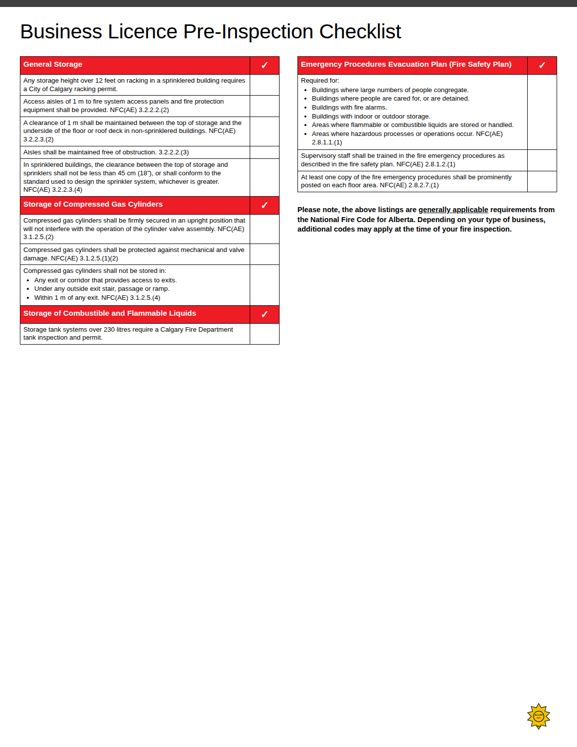Business Licence Pre-Inspection Checklist
| General Storage | ✓ |
| Any storage height over 12 feet on racking in a sprinklered building requires a City of Calgary racking permit. | |
| Access aisles of 1 m to fire system access panels and fire protection equipment shall be provided. NFC(AE) 3.2.2.2.(2) | |
| A clearance of 1 m shall be maintained between the top of storage and the underside of the floor or roof deck in non-sprinklered buildings. NFC(AE) 3.2.2.3.(2) | |
| Aisles shall be maintained free of obstruction. 3.2.2.2.(3) | |
| In sprinklered buildings, the clearance between the top of storage and sprinklers shall not be less than 45 cm (18”), or shall conform to the standard used to design the sprinkler system, whichever is greater. NFC(AE) 3.2.2.3.(4) | |
| Storage of Compressed Gas Cylinders | ✓ |
| Compressed gas cylinders shall be firmly secured in an upright position that will not interfere with the operation of the cylinder valve assembly. NFC(AE) 3.1.2.5.(2) | |
| Compressed gas cylinders shall be protected against mechanical and valve damage. NFC(AE) 3.1.2.5.(1)(2) | |
| Compressed gas cylinders shall not be stored in: Any exit or corridor that provides access to exits. Under any outside exit stair, passage or ramp. Within 1 m of any exit. NFC(AE) 3.1.2.5.(4) | |
| Storage of Combustible and Flammable Liquids | ✓ |
| Storage tank systems over 230 litres require a Calgary Fire Department tank inspection and permit. | |
| Emergency Procedures Evacuation Plan (Fire Safety Plan) | ✓ |
| Required for: Buildings where large numbers of people congregate. Buildings where people are cared for, or are detained. Buildings with fire alarms. Buildings with indoor or outdoor storage. Areas where flammable or combustible liquids are stored or handled. Areas where hazardous processes or operations occur. NFC(AE) 2.8.1.1.(1) | |
| Supervisory staff shall be trained in the fire emergency procedures as described in the fire safety plan. NFC(AE) 2.8.1.2.(1) | |
| At least one copy of the fire emergency procedures shall be prominently posted on each floor area. NFC(AE) 2.8.2.7.(1) | |
Please note, the above listings are generally applicable requirements from the National Fire Code for Alberta. Depending on your type of business, additional codes may apply at the time of your fire inspection.
CALGARY FIRE FIRE